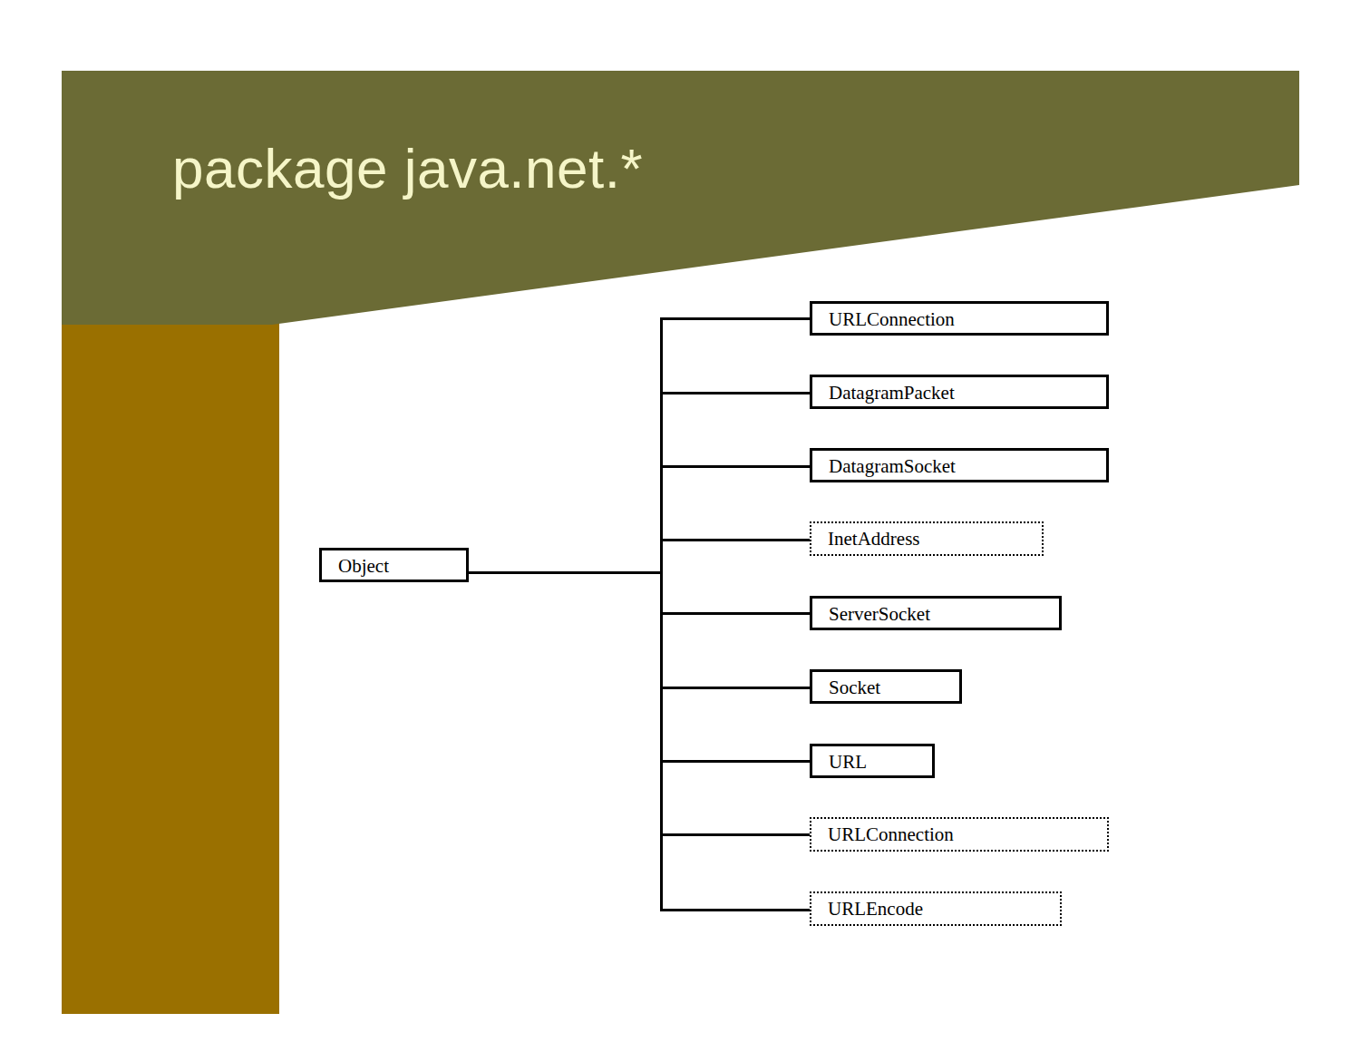package java.net.*
Object
URLConnection
DatagramPacket
DatagramSocket
InetAddress
ServerSocket
Socket
URL
URLConnection
URLEncode